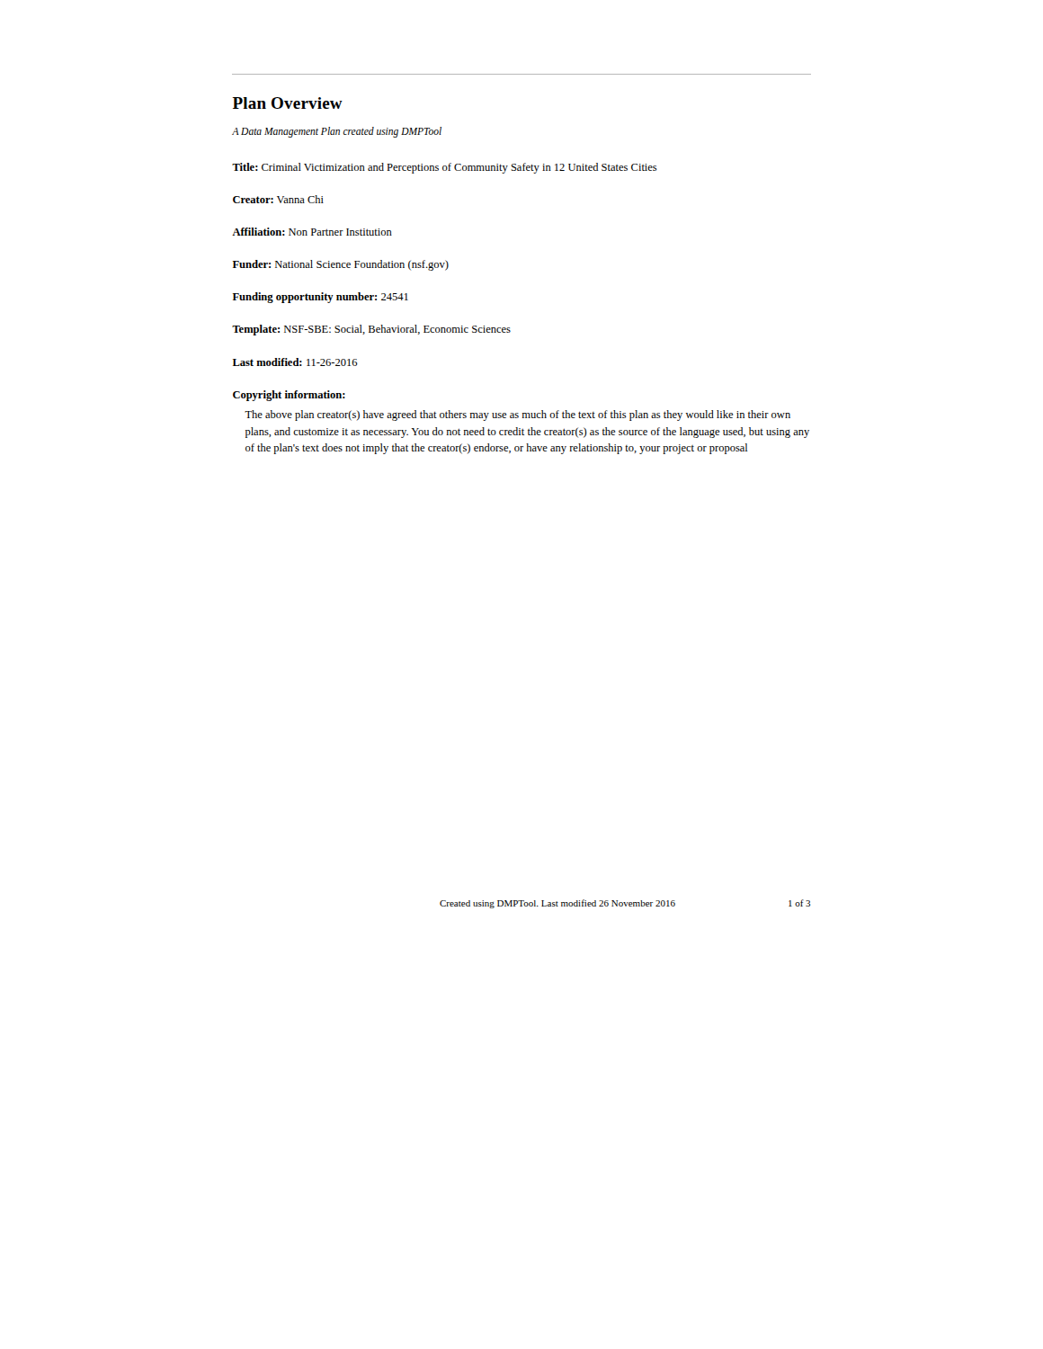Plan Overview
A Data Management Plan created using DMPTool
Title: Criminal Victimization and Perceptions of Community Safety in 12 United States Cities
Creator: Vanna Chi
Affiliation: Non Partner Institution
Funder: National Science Foundation (nsf.gov)
Funding opportunity number: 24541
Template: NSF-SBE: Social, Behavioral, Economic Sciences
Last modified: 11-26-2016
Copyright information:
The above plan creator(s) have agreed that others may use as much of the text of this plan as they would like in their own plans, and customize it as necessary. You do not need to credit the creator(s) as the source of the language used, but using any of the plan's text does not imply that the creator(s) endorse, or have any relationship to, your project or proposal
Created using DMPTool. Last modified 26 November 2016
1 of 3